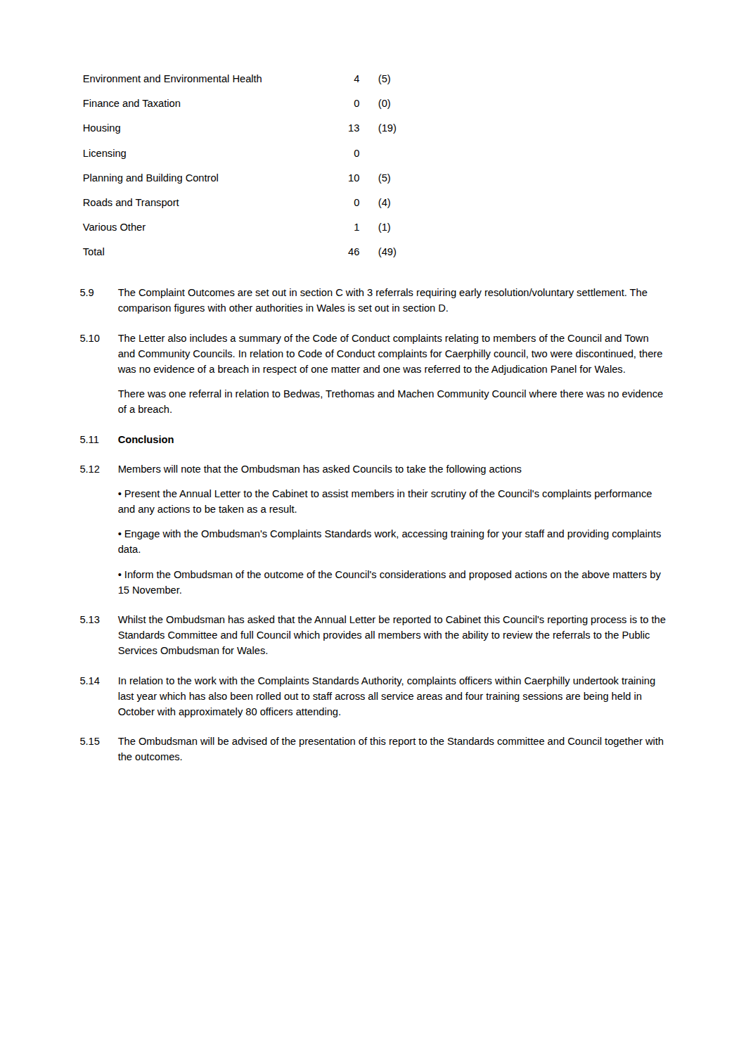| Environment and Environmental Health | 4 | (5) |
| Finance and Taxation | 0 | (0) |
| Housing | 13 | (19) |
| Licensing | 0 | |
| Planning and Building Control | 10 | (5) |
| Roads and Transport | 0 | (4) |
| Various Other | 1 | (1) |
| Total | 46 | (49) |
5.9
The Complaint Outcomes are set out in section C with 3 referrals requiring early resolution/voluntary settlement. The comparison figures with other authorities in Wales is set out in section D.
5.10
The Letter also includes a summary of the Code of Conduct complaints relating to members of the Council and Town and Community Councils. In relation to Code of Conduct complaints for Caerphilly council, two were discontinued, there was no evidence of a breach in respect of one matter and one was referred to the Adjudication Panel for Wales.
There was one referral in relation to Bedwas, Trethomas and Machen Community Council where there was no evidence of a breach.
5.11
Conclusion
5.12
Members will note that the Ombudsman has asked Councils to take the following actions
• Present the Annual Letter to the Cabinet to assist members in their scrutiny of the Council's complaints performance and any actions to be taken as a result.
• Engage with the Ombudsman's Complaints Standards work, accessing training for your staff and providing complaints data.
• Inform the Ombudsman of the outcome of the Council's considerations and proposed actions on the above matters by 15 November.
5.13
Whilst the Ombudsman has asked that the Annual Letter be reported to Cabinet this Council's reporting process is to the Standards Committee and full Council which provides all members with the ability to review the referrals to the Public Services Ombudsman for Wales.
5.14
In relation to the work with the Complaints Standards Authority, complaints officers within Caerphilly undertook training last year which has also been rolled out to staff across all service areas and four training sessions are being held in October with approximately 80 officers attending.
5.15
The Ombudsman will be advised of the presentation of this report to the Standards committee and Council together with the outcomes.